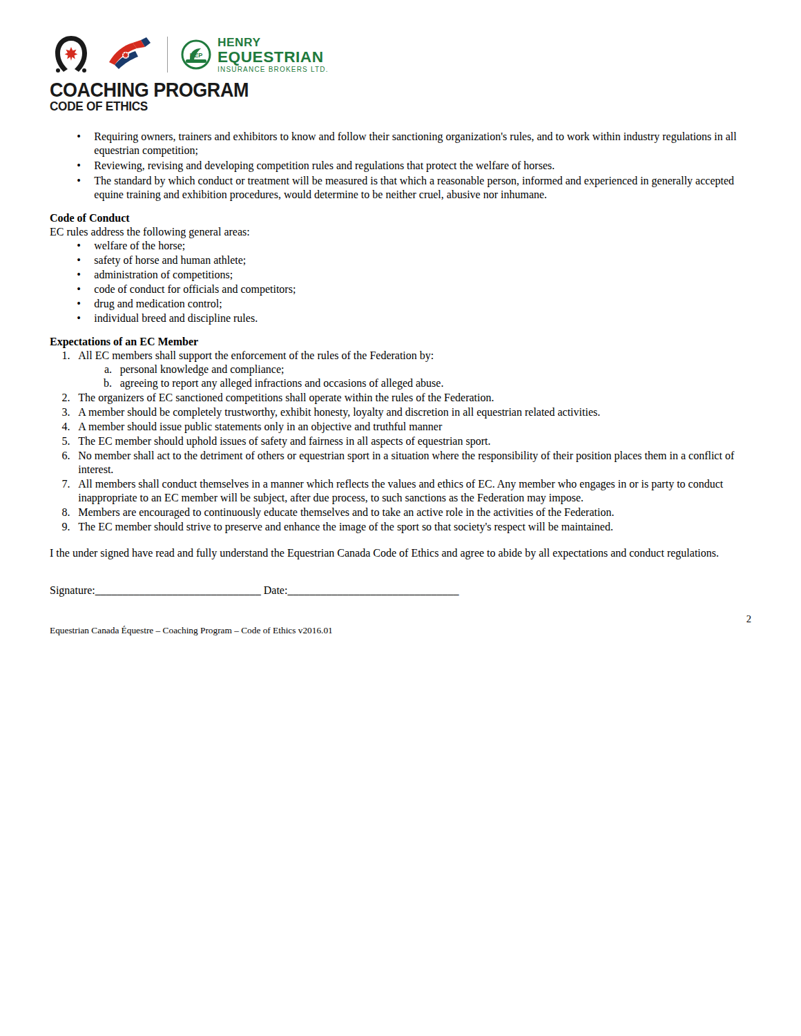HEP
HENRY
EQUESTRIAN
INSURANCE BROKERS LTD.
Coaching Program
Code of Ethics
Requiring owners, trainers and exhibitors to know and follow their sanctioning organization's rules, and to work within industry regulations in all equestrian competition;
Reviewing, revising and developing competition rules and regulations that protect the welfare of horses.
The standard by which conduct or treatment will be measured is that which a reasonable person, informed and experienced in generally accepted equine training and exhibition procedures, would determine to be neither cruel, abusive nor inhumane.
Code of Conduct
EC rules address the following general areas:
welfare of the horse;
safety of horse and human athlete;
administration of competitions;
code of conduct for officials and competitors;
drug and medication control;
individual breed and discipline rules.
Expectations of an EC Member
All EC members shall support the enforcement of the rules of the Federation by:
personal knowledge and compliance;
agreeing to report any alleged infractions and occasions of alleged abuse.
The organizers of EC sanctioned competitions shall operate within the rules of the Federation.
A member should be completely trustworthy, exhibit honesty, loyalty and discretion in all equestrian related activities.
A member should issue public statements only in an objective and truthful manner
The EC member should uphold issues of safety and fairness in all aspects of equestrian sport.
No member shall act to the detriment of others or equestrian sport in a situation where the responsibility of their position places them in a conflict of interest.
All members shall conduct themselves in a manner which reflects the values and ethics of EC. Any member who engages in or is party to conduct inappropriate to an EC member will be subject, after due process, to such sanctions as the Federation may impose.
Members are encouraged to continuously educate themselves and to take an active role in the activities of the Federation.
The EC member should strive to preserve and enhance the image of the sport so that society's respect will be maintained.
I the under signed have read and fully understand the Equestrian Canada Code of Ethics and agree to abide by all expectations and conduct regulations.
Signature:______________________________ Date:_______________________________
2
Equestrian Canada Équestre – Coaching Program – Code of Ethics v2016.01